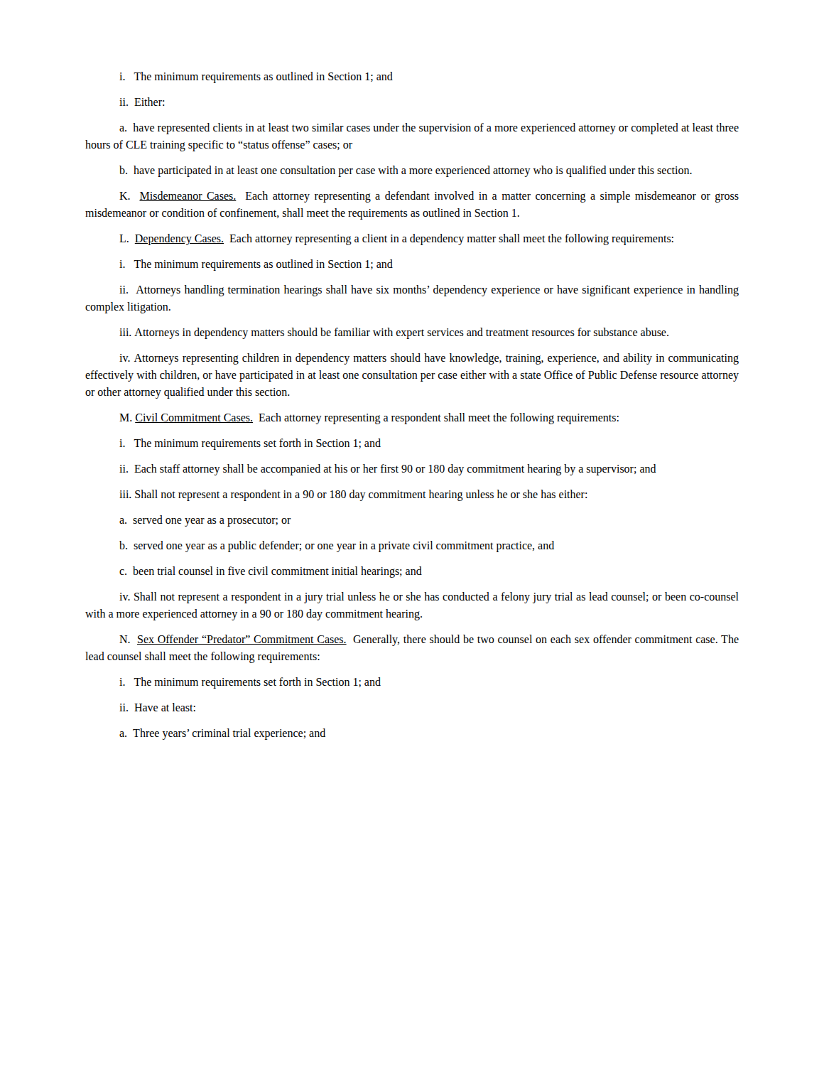i. The minimum requirements as outlined in Section 1; and
ii. Either:
a. have represented clients in at least two similar cases under the supervision of a more experienced attorney or completed at least three hours of CLE training specific to “status offense” cases; or
b. have participated in at least one consultation per case with a more experienced attorney who is qualified under this section.
K. Misdemeanor Cases. Each attorney representing a defendant involved in a matter concerning a simple misdemeanor or gross misdemeanor or condition of confinement, shall meet the requirements as outlined in Section 1.
L. Dependency Cases. Each attorney representing a client in a dependency matter shall meet the following requirements:
i. The minimum requirements as outlined in Section 1; and
ii. Attorneys handling termination hearings shall have six months’ dependency experience or have significant experience in handling complex litigation.
iii. Attorneys in dependency matters should be familiar with expert services and treatment resources for substance abuse.
iv. Attorneys representing children in dependency matters should have knowledge, training, experience, and ability in communicating effectively with children, or have participated in at least one consultation per case either with a state Office of Public Defense resource attorney or other attorney qualified under this section.
M. Civil Commitment Cases. Each attorney representing a respondent shall meet the following requirements:
i. The minimum requirements set forth in Section 1; and
ii. Each staff attorney shall be accompanied at his or her first 90 or 180 day commitment hearing by a supervisor; and
iii. Shall not represent a respondent in a 90 or 180 day commitment hearing unless he or she has either:
a. served one year as a prosecutor; or
b. served one year as a public defender; or one year in a private civil commitment practice, and
c. been trial counsel in five civil commitment initial hearings; and
iv. Shall not represent a respondent in a jury trial unless he or she has conducted a felony jury trial as lead counsel; or been co-counsel with a more experienced attorney in a 90 or 180 day commitment hearing.
N. Sex Offender “Predator” Commitment Cases. Generally, there should be two counsel on each sex offender commitment case. The lead counsel shall meet the following requirements:
i. The minimum requirements set forth in Section 1; and
ii. Have at least:
a. Three years’ criminal trial experience; and